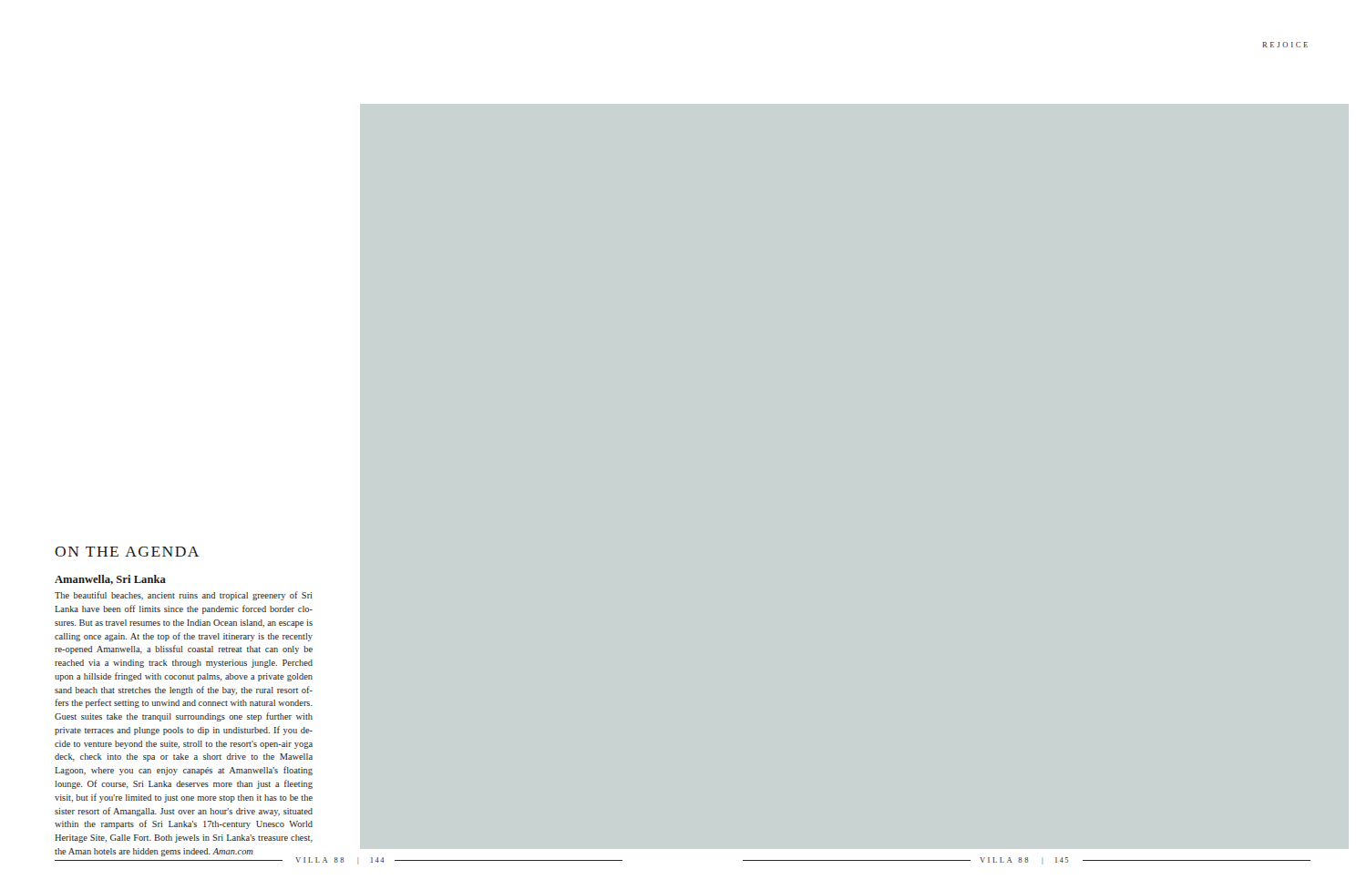Rejoice
On the Agenda
Amanwella, Sri Lanka
The beautiful beaches, ancient ruins and tropical greenery of Sri Lanka have been off limits since the pandemic forced border closures. But as travel resumes to the Indian Ocean island, an escape is calling once again. At the top of the travel itinerary is the recently re-opened Amanwella, a blissful coastal retreat that can only be reached via a winding track through mysterious jungle. Perched upon a hillside fringed with coconut palms, above a private golden sand beach that stretches the length of the bay, the rural resort offers the perfect setting to unwind and connect with natural wonders. Guest suites take the tranquil surroundings one step further with private terraces and plunge pools to dip in undisturbed. If you decide to venture beyond the suite, stroll to the resort's open-air yoga deck, check into the spa or take a short drive to the Mawella Lagoon, where you can enjoy canapés at Amanwella's floating lounge. Of course, Sri Lanka deserves more than just a fleeting visit, but if you're limited to just one more stop then it has to be the sister resort of Amangalla. Just over an hour's drive away, situated within the ramparts of Sri Lanka's 17th-century Unesco World Heritage Site, Galle Fort. Both jewels in Sri Lanka's treasure chest, the Aman hotels are hidden gems indeed. Aman.com
Villa 88 | 144
Villa 88 | 145